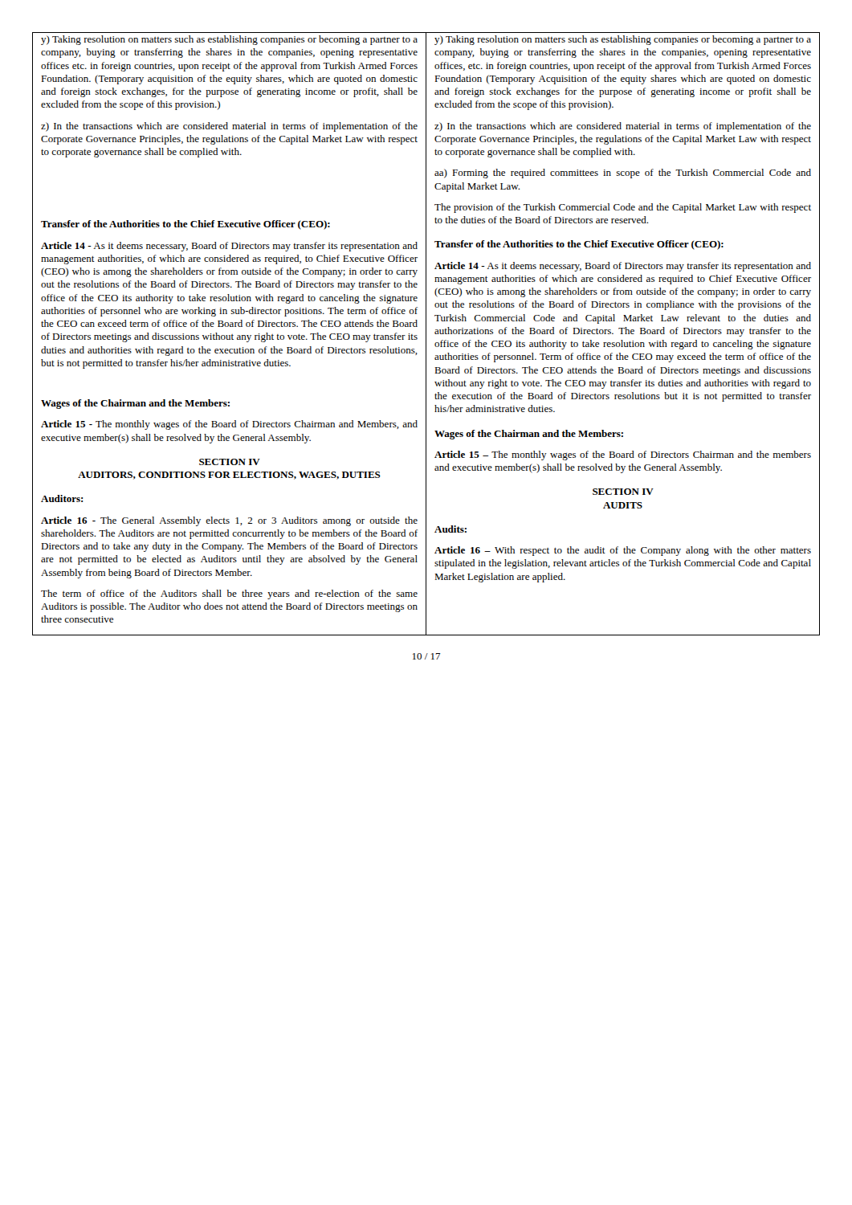| y) Taking resolution on matters such as establishing companies or becoming a partner to a company, buying or transferring the shares in the companies, opening representative offices etc. in foreign countries, upon receipt of the approval from Turkish Armed Forces Foundation. (Temporary acquisition of the equity shares, which are quoted on domestic and foreign stock exchanges, for the purpose of generating income or profit, shall be excluded from the scope of this provision.) z) In the transactions which are considered material in terms of implementation of the Corporate Governance Principles, the regulations of the Capital Market Law with respect to corporate governance shall be complied with. Transfer of the Authorities to the Chief Executive Officer (CEO): Article 14 - As it deems necessary, Board of Directors may transfer its representation and management authorities, of which are considered as required, to Chief Executive Officer (CEO) who is among the shareholders or from outside of the Company; in order to carry out the resolutions of the Board of Directors. The Board of Directors may transfer to the office of the CEO its authority to take resolution with regard to canceling the signature authorities of personnel who are working in sub-director positions. The term of office of the CEO can exceed term of office of the Board of Directors. The CEO attends the Board of Directors meetings and discussions without any right to vote. The CEO may transfer its duties and authorities with regard to the execution of the Board of Directors resolutions, but is not permitted to transfer his/her administrative duties. Wages of the Chairman and the Members: Article 15 - The monthly wages of the Board of Directors Chairman and Members, and executive member(s) shall be resolved by the General Assembly. SECTION IV AUDITORS, CONDITIONS FOR ELECTIONS, WAGES, DUTIES Auditors: Article 16 - The General Assembly elects 1, 2 or 3 Auditors among or outside the shareholders. The Auditors are not permitted concurrently to be members of the Board of Directors and to take any duty in the Company. The Members of the Board of Directors are not permitted to be elected as Auditors until they are absolved by the General Assembly from being Board of Directors Member. The term of office of the Auditors shall be three years and re-election of the same Auditors is possible. The Auditor who does not attend the Board of Directors meetings on three consecutive | y) Taking resolution on matters such as establishing companies or becoming a partner to a company, buying or transferring the shares in the companies, opening representative offices, etc. in foreign countries, upon receipt of the approval from Turkish Armed Forces Foundation (Temporary Acquisition of the equity shares which are quoted on domestic and foreign stock exchanges for the purpose of generating income or profit shall be excluded from the scope of this provision). z) In the transactions which are considered material in terms of implementation of the Corporate Governance Principles, the regulations of the Capital Market Law with respect to corporate governance shall be complied with. aa) Forming the required committees in scope of the Turkish Commercial Code and Capital Market Law. The provision of the Turkish Commercial Code and the Capital Market Law with respect to the duties of the Board of Directors are reserved. Transfer of the Authorities to the Chief Executive Officer (CEO): Article 14 - As it deems necessary, Board of Directors may transfer its representation and management authorities of which are considered as required to Chief Executive Officer (CEO) who is among the shareholders or from outside of the company; in order to carry out the resolutions of the Board of Directors in compliance with the provisions of the Turkish Commercial Code and Capital Market Law relevant to the duties and authorizations of the Board of Directors. The Board of Directors may transfer to the office of the CEO its authority to take resolution with regard to canceling the signature authorities of personnel. Term of office of the CEO may exceed the term of office of the Board of Directors. The CEO attends the Board of Directors meetings and discussions without any right to vote. The CEO may transfer its duties and authorities with regard to the execution of the Board of Directors resolutions but it is not permitted to transfer his/her administrative duties. Wages of the Chairman and the Members: Article 15 – The monthly wages of the Board of Directors Chairman and the members and executive member(s) shall be resolved by the General Assembly. SECTION IV AUDITS Audits: Article 16 – With respect to the audit of the Company along with the other matters stipulated in the legislation, relevant articles of the Turkish Commercial Code and Capital Market Legislation are applied. |
10 / 17